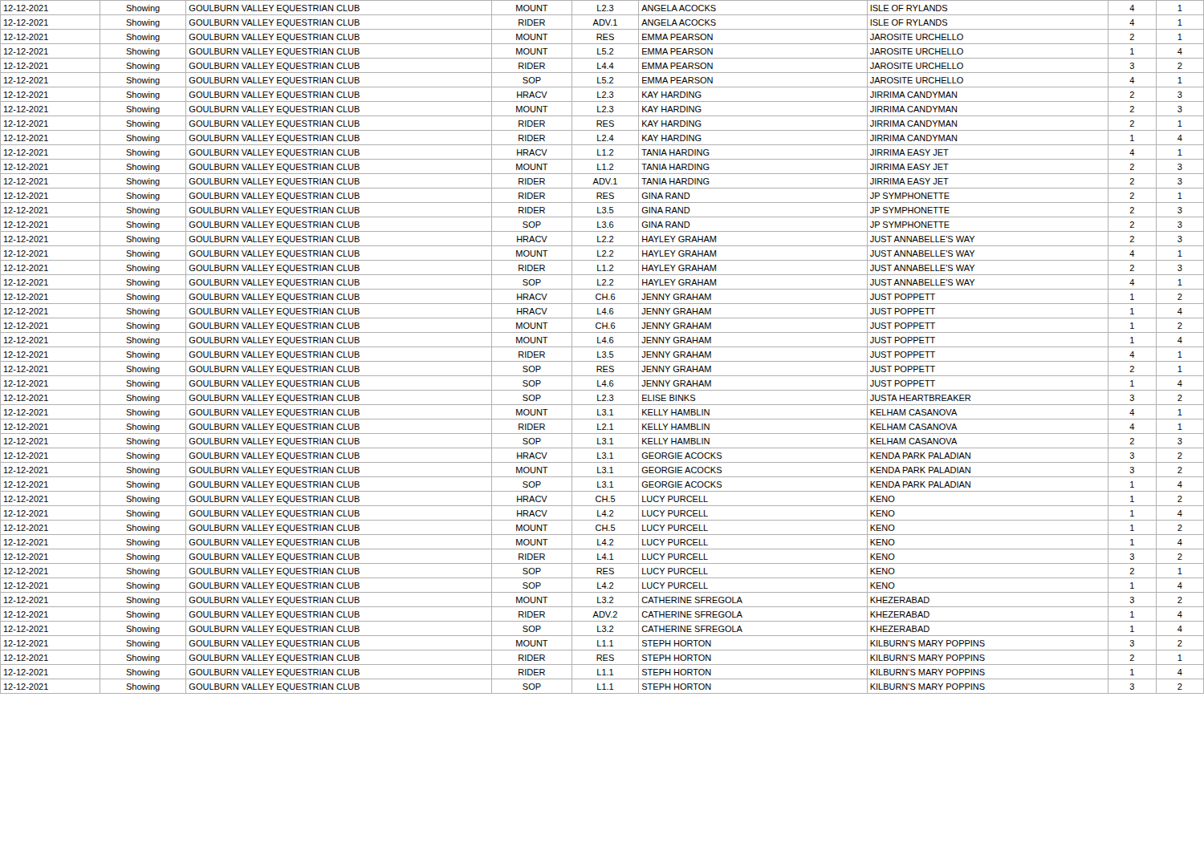| 12-12-2021 | Showing | GOULBURN VALLEY EQUESTRIAN CLUB | MOUNT | L2.3 | ANGELA ACOCKS | ISLE OF RYLANDS | 4 | 1 |
| 12-12-2021 | Showing | GOULBURN VALLEY EQUESTRIAN CLUB | RIDER | ADV.1 | ANGELA ACOCKS | ISLE OF RYLANDS | 4 | 1 |
| 12-12-2021 | Showing | GOULBURN VALLEY EQUESTRIAN CLUB | MOUNT | RES | EMMA PEARSON | JAROSITE URCHELLO | 2 | 1 |
| 12-12-2021 | Showing | GOULBURN VALLEY EQUESTRIAN CLUB | MOUNT | L5.2 | EMMA PEARSON | JAROSITE URCHELLO | 1 | 4 |
| 12-12-2021 | Showing | GOULBURN VALLEY EQUESTRIAN CLUB | RIDER | L4.4 | EMMA PEARSON | JAROSITE URCHELLO | 3 | 2 |
| 12-12-2021 | Showing | GOULBURN VALLEY EQUESTRIAN CLUB | SOP | L5.2 | EMMA PEARSON | JAROSITE URCHELLO | 4 | 1 |
| 12-12-2021 | Showing | GOULBURN VALLEY EQUESTRIAN CLUB | HRACV | L2.3 | KAY HARDING | JIRRIMA CANDYMAN | 2 | 3 |
| 12-12-2021 | Showing | GOULBURN VALLEY EQUESTRIAN CLUB | MOUNT | L2.3 | KAY HARDING | JIRRIMA CANDYMAN | 2 | 3 |
| 12-12-2021 | Showing | GOULBURN VALLEY EQUESTRIAN CLUB | RIDER | RES | KAY HARDING | JIRRIMA CANDYMAN | 2 | 1 |
| 12-12-2021 | Showing | GOULBURN VALLEY EQUESTRIAN CLUB | RIDER | L2.4 | KAY HARDING | JIRRIMA CANDYMAN | 1 | 4 |
| 12-12-2021 | Showing | GOULBURN VALLEY EQUESTRIAN CLUB | HRACV | L1.2 | TANIA HARDING | JIRRIMA EASY JET | 4 | 1 |
| 12-12-2021 | Showing | GOULBURN VALLEY EQUESTRIAN CLUB | MOUNT | L1.2 | TANIA HARDING | JIRRIMA EASY JET | 2 | 3 |
| 12-12-2021 | Showing | GOULBURN VALLEY EQUESTRIAN CLUB | RIDER | ADV.1 | TANIA HARDING | JIRRIMA EASY JET | 2 | 3 |
| 12-12-2021 | Showing | GOULBURN VALLEY EQUESTRIAN CLUB | RIDER | RES | GINA RAND | JP SYMPHONETTE | 2 | 1 |
| 12-12-2021 | Showing | GOULBURN VALLEY EQUESTRIAN CLUB | RIDER | L3.5 | GINA RAND | JP SYMPHONETTE | 2 | 3 |
| 12-12-2021 | Showing | GOULBURN VALLEY EQUESTRIAN CLUB | SOP | L3.6 | GINA RAND | JP SYMPHONETTE | 2 | 3 |
| 12-12-2021 | Showing | GOULBURN VALLEY EQUESTRIAN CLUB | HRACV | L2.2 | HAYLEY GRAHAM | JUST ANNABELLE'S WAY | 2 | 3 |
| 12-12-2021 | Showing | GOULBURN VALLEY EQUESTRIAN CLUB | MOUNT | L2.2 | HAYLEY GRAHAM | JUST ANNABELLE'S WAY | 4 | 1 |
| 12-12-2021 | Showing | GOULBURN VALLEY EQUESTRIAN CLUB | RIDER | L1.2 | HAYLEY GRAHAM | JUST ANNABELLE'S WAY | 2 | 3 |
| 12-12-2021 | Showing | GOULBURN VALLEY EQUESTRIAN CLUB | SOP | L2.2 | HAYLEY GRAHAM | JUST ANNABELLE'S WAY | 4 | 1 |
| 12-12-2021 | Showing | GOULBURN VALLEY EQUESTRIAN CLUB | HRACV | CH.6 | JENNY GRAHAM | JUST POPPETT | 1 | 2 |
| 12-12-2021 | Showing | GOULBURN VALLEY EQUESTRIAN CLUB | HRACV | L4.6 | JENNY GRAHAM | JUST POPPETT | 1 | 4 |
| 12-12-2021 | Showing | GOULBURN VALLEY EQUESTRIAN CLUB | MOUNT | CH.6 | JENNY GRAHAM | JUST POPPETT | 1 | 2 |
| 12-12-2021 | Showing | GOULBURN VALLEY EQUESTRIAN CLUB | MOUNT | L4.6 | JENNY GRAHAM | JUST POPPETT | 1 | 4 |
| 12-12-2021 | Showing | GOULBURN VALLEY EQUESTRIAN CLUB | RIDER | L3.5 | JENNY GRAHAM | JUST POPPETT | 4 | 1 |
| 12-12-2021 | Showing | GOULBURN VALLEY EQUESTRIAN CLUB | SOP | RES | JENNY GRAHAM | JUST POPPETT | 2 | 1 |
| 12-12-2021 | Showing | GOULBURN VALLEY EQUESTRIAN CLUB | SOP | L4.6 | JENNY GRAHAM | JUST POPPETT | 1 | 4 |
| 12-12-2021 | Showing | GOULBURN VALLEY EQUESTRIAN CLUB | SOP | L2.3 | ELISE BINKS | JUSTA HEARTBREAKER | 3 | 2 |
| 12-12-2021 | Showing | GOULBURN VALLEY EQUESTRIAN CLUB | MOUNT | L3.1 | KELLY HAMBLIN | KELHAM CASANOVA | 4 | 1 |
| 12-12-2021 | Showing | GOULBURN VALLEY EQUESTRIAN CLUB | RIDER | L2.1 | KELLY HAMBLIN | KELHAM CASANOVA | 4 | 1 |
| 12-12-2021 | Showing | GOULBURN VALLEY EQUESTRIAN CLUB | SOP | L3.1 | KELLY HAMBLIN | KELHAM CASANOVA | 2 | 3 |
| 12-12-2021 | Showing | GOULBURN VALLEY EQUESTRIAN CLUB | HRACV | L3.1 | GEORGIE ACOCKS | KENDA PARK PALADIAN | 3 | 2 |
| 12-12-2021 | Showing | GOULBURN VALLEY EQUESTRIAN CLUB | MOUNT | L3.1 | GEORGIE ACOCKS | KENDA PARK PALADIAN | 3 | 2 |
| 12-12-2021 | Showing | GOULBURN VALLEY EQUESTRIAN CLUB | SOP | L3.1 | GEORGIE ACOCKS | KENDA PARK PALADIAN | 1 | 4 |
| 12-12-2021 | Showing | GOULBURN VALLEY EQUESTRIAN CLUB | HRACV | CH.5 | LUCY PURCELL | KENO | 1 | 2 |
| 12-12-2021 | Showing | GOULBURN VALLEY EQUESTRIAN CLUB | HRACV | L4.2 | LUCY PURCELL | KENO | 1 | 4 |
| 12-12-2021 | Showing | GOULBURN VALLEY EQUESTRIAN CLUB | MOUNT | CH.5 | LUCY PURCELL | KENO | 1 | 2 |
| 12-12-2021 | Showing | GOULBURN VALLEY EQUESTRIAN CLUB | MOUNT | L4.2 | LUCY PURCELL | KENO | 1 | 4 |
| 12-12-2021 | Showing | GOULBURN VALLEY EQUESTRIAN CLUB | RIDER | L4.1 | LUCY PURCELL | KENO | 3 | 2 |
| 12-12-2021 | Showing | GOULBURN VALLEY EQUESTRIAN CLUB | SOP | RES | LUCY PURCELL | KENO | 2 | 1 |
| 12-12-2021 | Showing | GOULBURN VALLEY EQUESTRIAN CLUB | SOP | L4.2 | LUCY PURCELL | KENO | 1 | 4 |
| 12-12-2021 | Showing | GOULBURN VALLEY EQUESTRIAN CLUB | MOUNT | L3.2 | CATHERINE SFREGOLA | KHEZERABAD | 3 | 2 |
| 12-12-2021 | Showing | GOULBURN VALLEY EQUESTRIAN CLUB | RIDER | ADV.2 | CATHERINE SFREGOLA | KHEZERABAD | 1 | 4 |
| 12-12-2021 | Showing | GOULBURN VALLEY EQUESTRIAN CLUB | SOP | L3.2 | CATHERINE SFREGOLA | KHEZERABAD | 1 | 4 |
| 12-12-2021 | Showing | GOULBURN VALLEY EQUESTRIAN CLUB | MOUNT | L1.1 | STEPH HORTON | KILBURN'S MARY POPPINS | 3 | 2 |
| 12-12-2021 | Showing | GOULBURN VALLEY EQUESTRIAN CLUB | RIDER | RES | STEPH HORTON | KILBURN'S MARY POPPINS | 2 | 1 |
| 12-12-2021 | Showing | GOULBURN VALLEY EQUESTRIAN CLUB | RIDER | L1.1 | STEPH HORTON | KILBURN'S MARY POPPINS | 1 | 4 |
| 12-12-2021 | Showing | GOULBURN VALLEY EQUESTRIAN CLUB | SOP | L1.1 | STEPH HORTON | KILBURN'S MARY POPPINS | 3 | 2 |